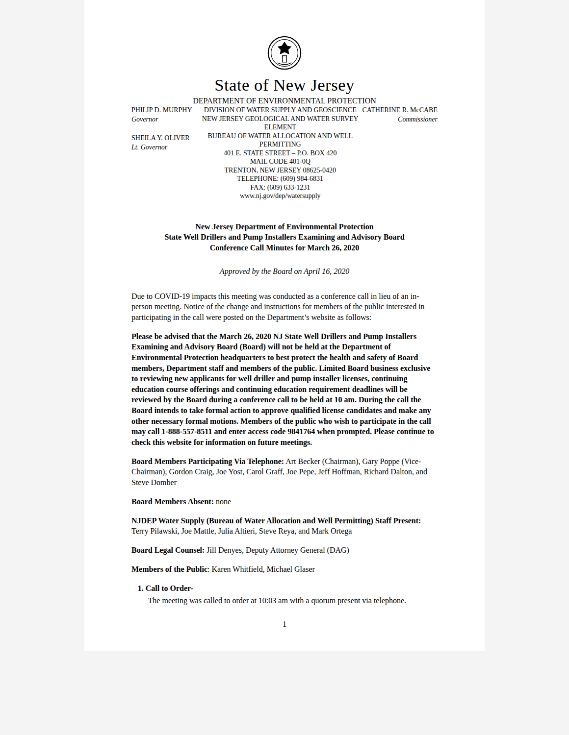State of New Jersey
DEPARTMENT OF ENVIRONMENTAL PROTECTION
| PHILIP D. MURPHY Governor SHEILA Y. OLIVER Lt. Governor | DIVISION OF WATER SUPPLY AND GEOSCIENCE NEW JERSEY GEOLOGICAL AND WATER SURVEY ELEMENT BUREAU OF WATER ALLOCATION AND WELL PERMITTING 401 E. STATE STREET – P.O. BOX 420 MAIL CODE 401-0Q TRENTON, NEW JERSEY 08625-0420 TELEPHONE: (609) 984-6831 FAX: (609) 633-1231 www.nj.gov/dep/watersupply | CATHERINE R. McCABE Commissioner |
New Jersey Department of Environmental Protection
State Well Drillers and Pump Installers Examining and Advisory Board
Conference Call Minutes for March 26, 2020
Approved by the Board on April 16, 2020
Due to COVID-19 impacts this meeting was conducted as a conference call in lieu of an in-person meeting. Notice of the change and instructions for members of the public interested in participating in the call were posted on the Department’s website as follows:
Please be advised that the March 26, 2020 NJ State Well Drillers and Pump Installers Examining and Advisory Board (Board) will not be held at the Department of Environmental Protection headquarters to best protect the health and safety of Board members, Department staff and members of the public. Limited Board business exclusive to reviewing new applicants for well driller and pump installer licenses, continuing education course offerings and continuing education requirement deadlines will be reviewed by the Board during a conference call to be held at 10 am. During the call the Board intends to take formal action to approve qualified license candidates and make any other necessary formal motions. Members of the public who wish to participate in the call may call 1-888-557-8511 and enter access code 9841764 when prompted. Please continue to check this website for information on future meetings.
Board Members Participating Via Telephone: Art Becker (Chairman), Gary Poppe (Vice-Chairman), Gordon Craig, Joe Yost, Carol Graff, Joe Pepe, Jeff Hoffman, Richard Dalton, and Steve Domber
Board Members Absent: none
NJDEP Water Supply (Bureau of Water Allocation and Well Permitting) Staff Present: Terry Pilawski, Joe Mattle, Julia Altieri, Steve Reya, and Mark Ortega
Board Legal Counsel: Jill Denyes, Deputy Attorney General (DAG)
Members of the Public: Karen Whitfield, Michael Glaser
Call to Order- The meeting was called to order at 10:03 am with a quorum present via telephone.
1